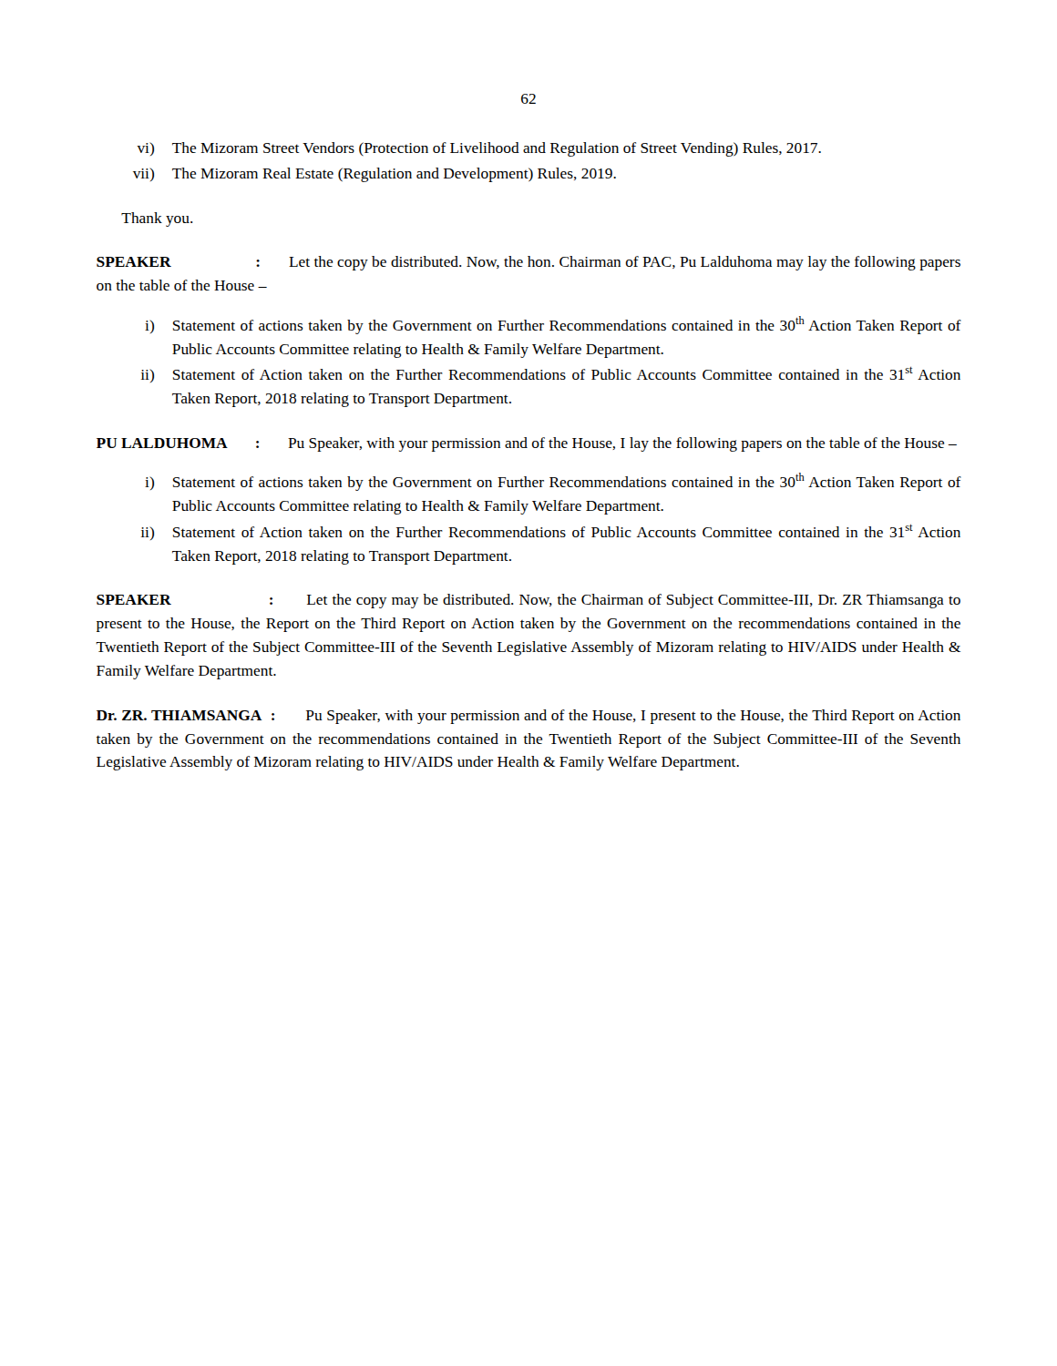62
vi) The Mizoram Street Vendors (Protection of Livelihood and Regulation of Street Vending) Rules, 2017.
vii) The Mizoram Real Estate (Regulation and Development) Rules, 2019.
Thank you.
SPEAKER : Let the copy be distributed. Now, the hon. Chairman of PAC, Pu Lalduhoma may lay the following papers on the table of the House –
i) Statement of actions taken by the Government on Further Recommendations contained in the 30th Action Taken Report of Public Accounts Committee relating to Health & Family Welfare Department.
ii) Statement of Action taken on the Further Recommendations of Public Accounts Committee contained in the 31st Action Taken Report, 2018 relating to Transport Department.
PU LALDUHOMA : Pu Speaker, with your permission and of the House, I lay the following papers on the table of the House –
i) Statement of actions taken by the Government on Further Recommendations contained in the 30th Action Taken Report of Public Accounts Committee relating to Health & Family Welfare Department.
ii) Statement of Action taken on the Further Recommendations of Public Accounts Committee contained in the 31st Action Taken Report, 2018 relating to Transport Department.
SPEAKER : Let the copy may be distributed. Now, the Chairman of Subject Committee-III, Dr. ZR Thiamsanga to present to the House, the Report on the Third Report on Action taken by the Government on the recommendations contained in the Twentieth Report of the Subject Committee-III of the Seventh Legislative Assembly of Mizoram relating to HIV/AIDS under Health & Family Welfare Department.
Dr. ZR. THIAMSANGA : Pu Speaker, with your permission and of the House, I present to the House, the Third Report on Action taken by the Government on the recommendations contained in the Twentieth Report of the Subject Committee-III of the Seventh Legislative Assembly of Mizoram relating to HIV/AIDS under Health & Family Welfare Department.